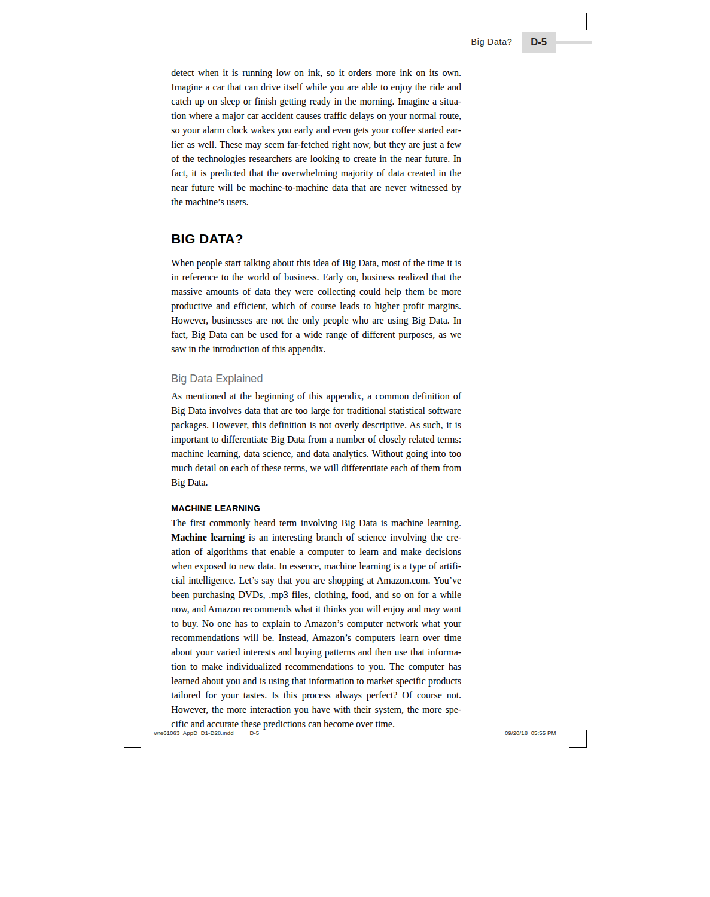Big Data? D-5
detect when it is running low on ink, so it orders more ink on its own. Imagine a car that can drive itself while you are able to enjoy the ride and catch up on sleep or finish getting ready in the morning. Imagine a situation where a major car accident causes traffic delays on your normal route, so your alarm clock wakes you early and even gets your coffee started earlier as well. These may seem far-fetched right now, but they are just a few of the technologies researchers are looking to create in the near future. In fact, it is predicted that the overwhelming majority of data created in the near future will be machine-to-machine data that are never witnessed by the machine’s users.
BIG DATA?
When people start talking about this idea of Big Data, most of the time it is in reference to the world of business. Early on, business realized that the massive amounts of data they were collecting could help them be more productive and efficient, which of course leads to higher profit margins. However, businesses are not the only people who are using Big Data. In fact, Big Data can be used for a wide range of different purposes, as we saw in the introduction of this appendix.
Big Data Explained
As mentioned at the beginning of this appendix, a common definition of Big Data involves data that are too large for traditional statistical software packages. However, this definition is not overly descriptive. As such, it is important to differentiate Big Data from a number of closely related terms: machine learning, data science, and data analytics. Without going into too much detail on each of these terms, we will differentiate each of them from Big Data.
MACHINE LEARNING
The first commonly heard term involving Big Data is machine learning. Machine learning is an interesting branch of science involving the creation of algorithms that enable a computer to learn and make decisions when exposed to new data. In essence, machine learning is a type of artificial intelligence. Let’s say that you are shopping at Amazon.com. You’ve been purchasing DVDs, .mp3 files, clothing, food, and so on for a while now, and Amazon recommends what it thinks you will enjoy and may want to buy. No one has to explain to Amazon’s computer network what your recommendations will be. Instead, Amazon’s computers learn over time about your varied interests and buying patterns and then use that information to make individualized recommendations to you. The computer has learned about you and is using that information to market specific products tailored for your tastes. Is this process always perfect? Of course not. However, the more interaction you have with their system, the more specific and accurate these predictions can become over time.
wre61063_AppD_D1-D28.inddD-5
09/20/18 05:55 PM